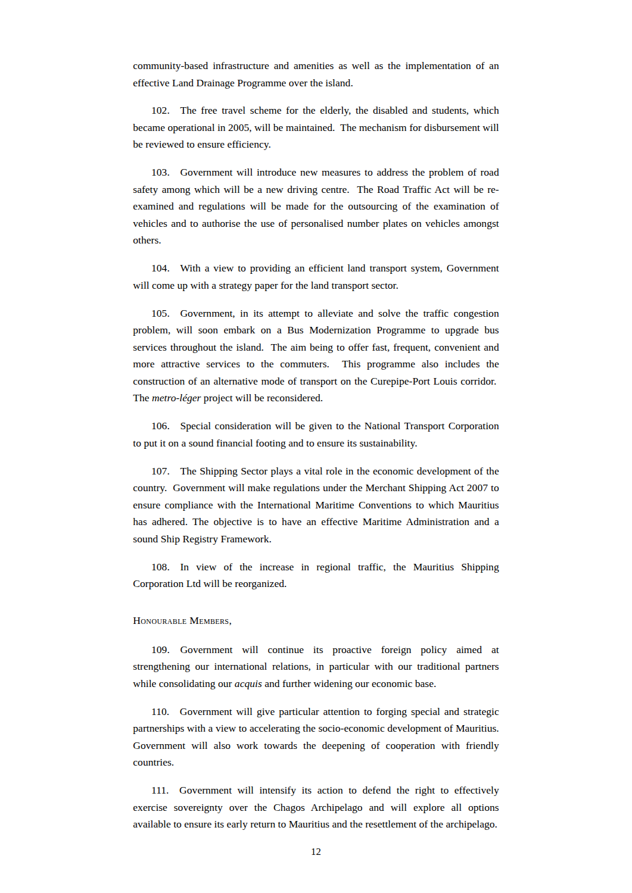community-based infrastructure and amenities as well as the implementation of an effective Land Drainage Programme over the island.
102. The free travel scheme for the elderly, the disabled and students, which became operational in 2005, will be maintained. The mechanism for disbursement will be reviewed to ensure efficiency.
103. Government will introduce new measures to address the problem of road safety among which will be a new driving centre. The Road Traffic Act will be re-examined and regulations will be made for the outsourcing of the examination of vehicles and to authorise the use of personalised number plates on vehicles amongst others.
104. With a view to providing an efficient land transport system, Government will come up with a strategy paper for the land transport sector.
105. Government, in its attempt to alleviate and solve the traffic congestion problem, will soon embark on a Bus Modernization Programme to upgrade bus services throughout the island. The aim being to offer fast, frequent, convenient and more attractive services to the commuters. This programme also includes the construction of an alternative mode of transport on the Curepipe-Port Louis corridor. The metro-léger project will be reconsidered.
106. Special consideration will be given to the National Transport Corporation to put it on a sound financial footing and to ensure its sustainability.
107. The Shipping Sector plays a vital role in the economic development of the country. Government will make regulations under the Merchant Shipping Act 2007 to ensure compliance with the International Maritime Conventions to which Mauritius has adhered. The objective is to have an effective Maritime Administration and a sound Ship Registry Framework.
108. In view of the increase in regional traffic, the Mauritius Shipping Corporation Ltd will be reorganized.
Honourable Members,
109. Government will continue its proactive foreign policy aimed at strengthening our international relations, in particular with our traditional partners while consolidating our acquis and further widening our economic base.
110. Government will give particular attention to forging special and strategic partnerships with a view to accelerating the socio-economic development of Mauritius. Government will also work towards the deepening of cooperation with friendly countries.
111. Government will intensify its action to defend the right to effectively exercise sovereignty over the Chagos Archipelago and will explore all options available to ensure its early return to Mauritius and the resettlement of the archipelago.
12